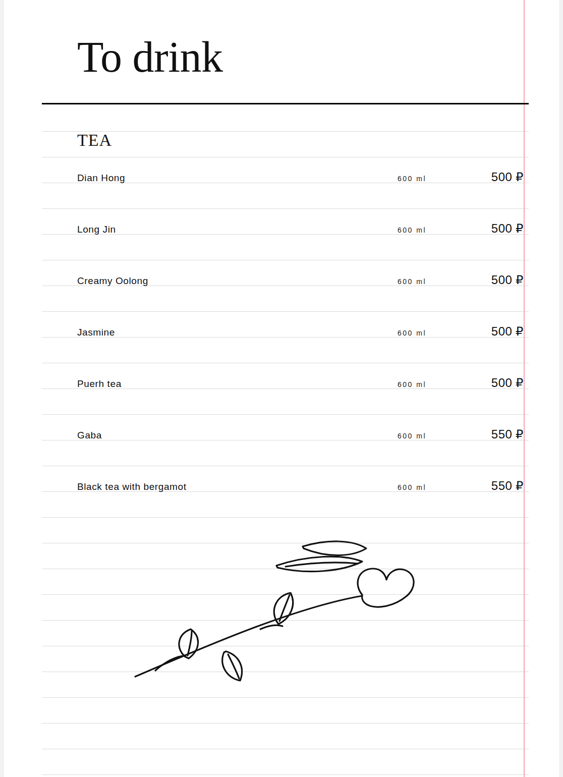To drink
TEA
Dian Hong 600 ml 500 ₽
Long Jin 600 ml 500 ₽
Creamy Oolong 600 ml 500 ₽
Jasmine 600 ml 500 ₽
Puerh tea 600 ml 500 ₽
Gaba 600 ml 550 ₽
Black tea with bergamot 600 ml 550 ₽